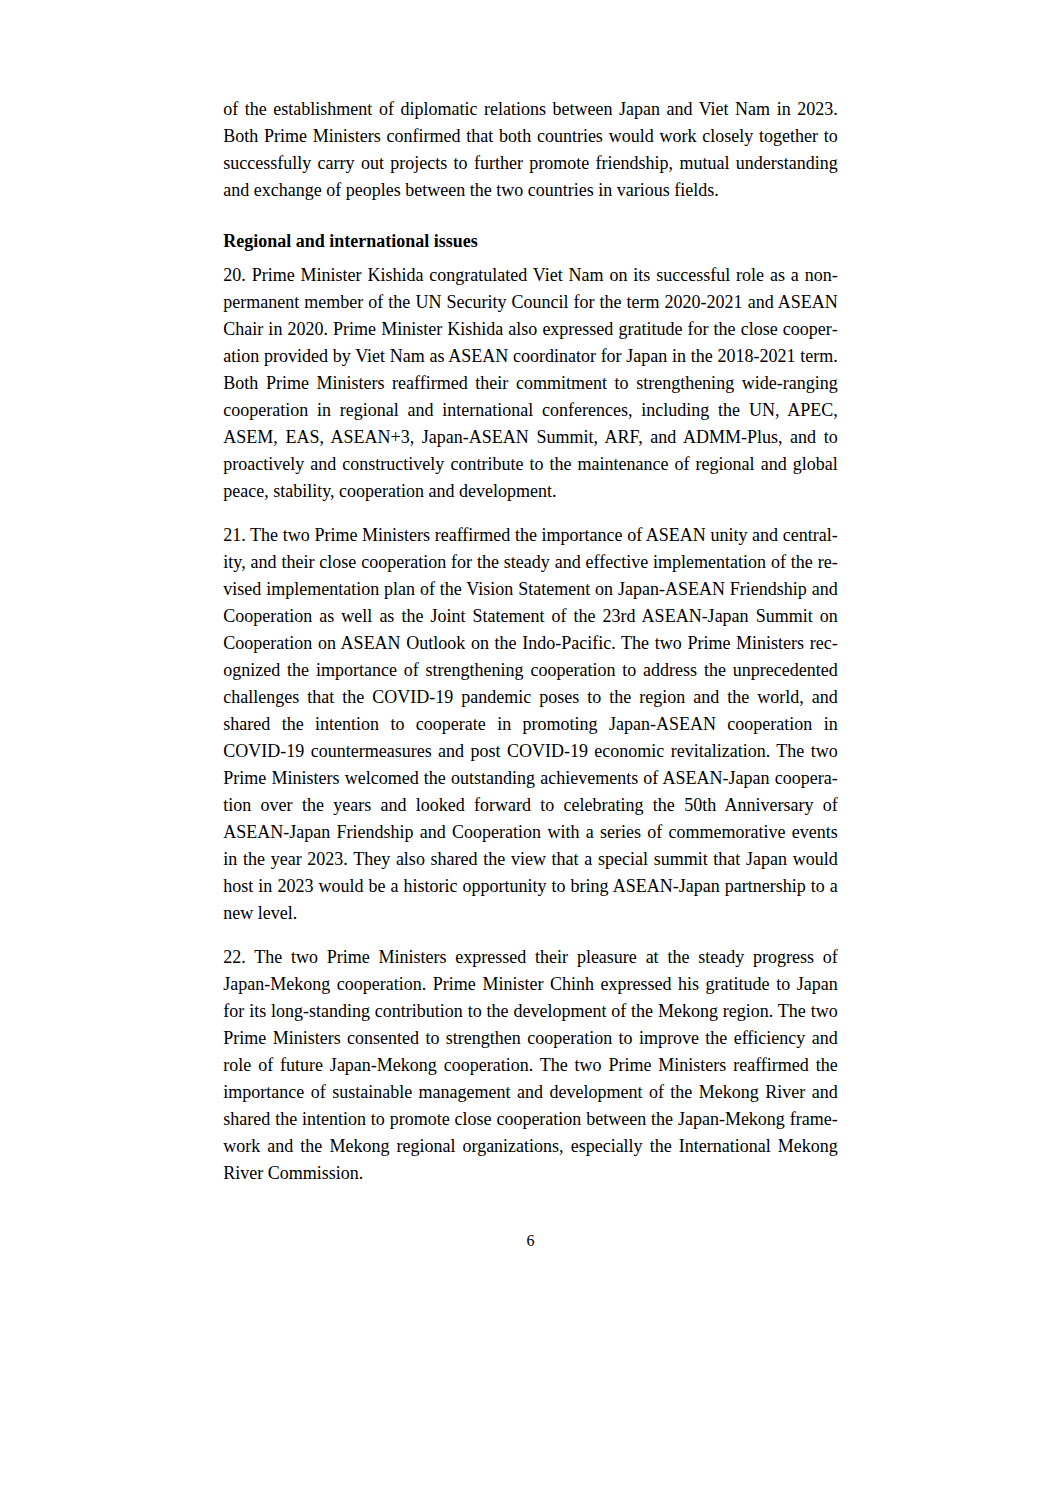of the establishment of diplomatic relations between Japan and Viet Nam in 2023. Both Prime Ministers confirmed that both countries would work closely together to successfully carry out projects to further promote friendship, mutual understanding and exchange of peoples between the two countries in various fields.
Regional and international issues
20. Prime Minister Kishida congratulated Viet Nam on its successful role as a non-permanent member of the UN Security Council for the term 2020-2021 and ASEAN Chair in 2020. Prime Minister Kishida also expressed gratitude for the close cooperation provided by Viet Nam as ASEAN coordinator for Japan in the 2018-2021 term. Both Prime Ministers reaffirmed their commitment to strengthening wide-ranging cooperation in regional and international conferences, including the UN, APEC, ASEM, EAS, ASEAN+3, Japan-ASEAN Summit, ARF, and ADMM-Plus, and to proactively and constructively contribute to the maintenance of regional and global peace, stability, cooperation and development.
21. The two Prime Ministers reaffirmed the importance of ASEAN unity and centrality, and their close cooperation for the steady and effective implementation of the revised implementation plan of the Vision Statement on Japan-ASEAN Friendship and Cooperation as well as the Joint Statement of the 23rd ASEAN-Japan Summit on Cooperation on ASEAN Outlook on the Indo-Pacific. The two Prime Ministers recognized the importance of strengthening cooperation to address the unprecedented challenges that the COVID-19 pandemic poses to the region and the world, and shared the intention to cooperate in promoting Japan-ASEAN cooperation in COVID-19 countermeasures and post COVID-19 economic revitalization. The two Prime Ministers welcomed the outstanding achievements of ASEAN-Japan cooperation over the years and looked forward to celebrating the 50th Anniversary of ASEAN-Japan Friendship and Cooperation with a series of commemorative events in the year 2023. They also shared the view that a special summit that Japan would host in 2023 would be a historic opportunity to bring ASEAN-Japan partnership to a new level.
22. The two Prime Ministers expressed their pleasure at the steady progress of Japan-Mekong cooperation. Prime Minister Chinh expressed his gratitude to Japan for its long-standing contribution to the development of the Mekong region. The two Prime Ministers consented to strengthen cooperation to improve the efficiency and role of future Japan-Mekong cooperation. The two Prime Ministers reaffirmed the importance of sustainable management and development of the Mekong River and shared the intention to promote close cooperation between the Japan-Mekong framework and the Mekong regional organizations, especially the International Mekong River Commission.
6